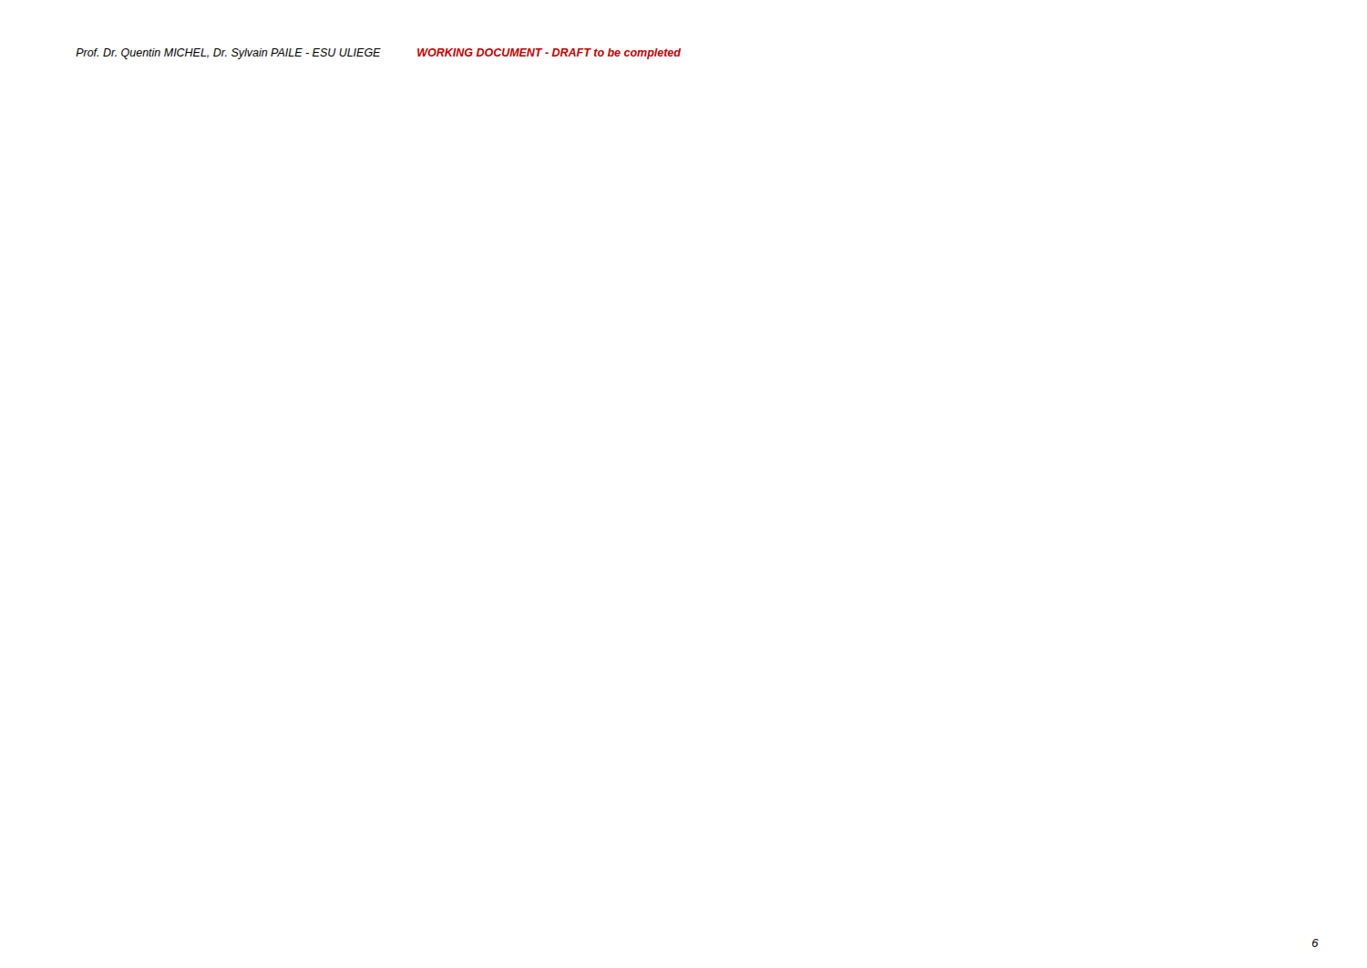Prof. Dr. Quentin MICHEL, Dr. Sylvain PAILE - ESU ULIEGE WORKING DOCUMENT - DRAFT to be completed
6